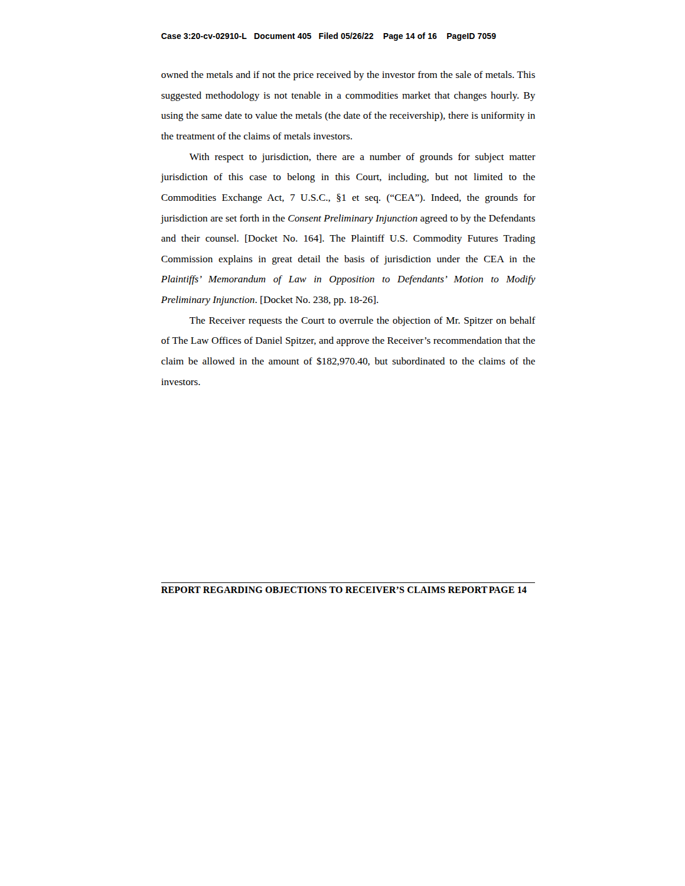Case 3:20-cv-02910-L Document 405 Filed 05/26/22 Page 14 of 16 PageID 7059
owned the metals and if not the price received by the investor from the sale of metals. This suggested methodology is not tenable in a commodities market that changes hourly. By using the same date to value the metals (the date of the receivership), there is uniformity in the treatment of the claims of metals investors.
With respect to jurisdiction, there are a number of grounds for subject matter jurisdiction of this case to belong in this Court, including, but not limited to the Commodities Exchange Act, 7 U.S.C., §1 et seq. (“CEA”). Indeed, the grounds for jurisdiction are set forth in the Consent Preliminary Injunction agreed to by the Defendants and their counsel. [Docket No. 164]. The Plaintiff U.S. Commodity Futures Trading Commission explains in great detail the basis of jurisdiction under the CEA in the Plaintiffs’ Memorandum of Law in Opposition to Defendants’ Motion to Modify Preliminary Injunction. [Docket No. 238, pp. 18-26].
The Receiver requests the Court to overrule the objection of Mr. Spitzer on behalf of The Law Offices of Daniel Spitzer, and approve the Receiver’s recommendation that the claim be allowed in the amount of $182,970.40, but subordinated to the claims of the investors.
REPORT REGARDING OBJECTIONS TO RECEIVER’S CLAIMS REPORT
PAGE 14